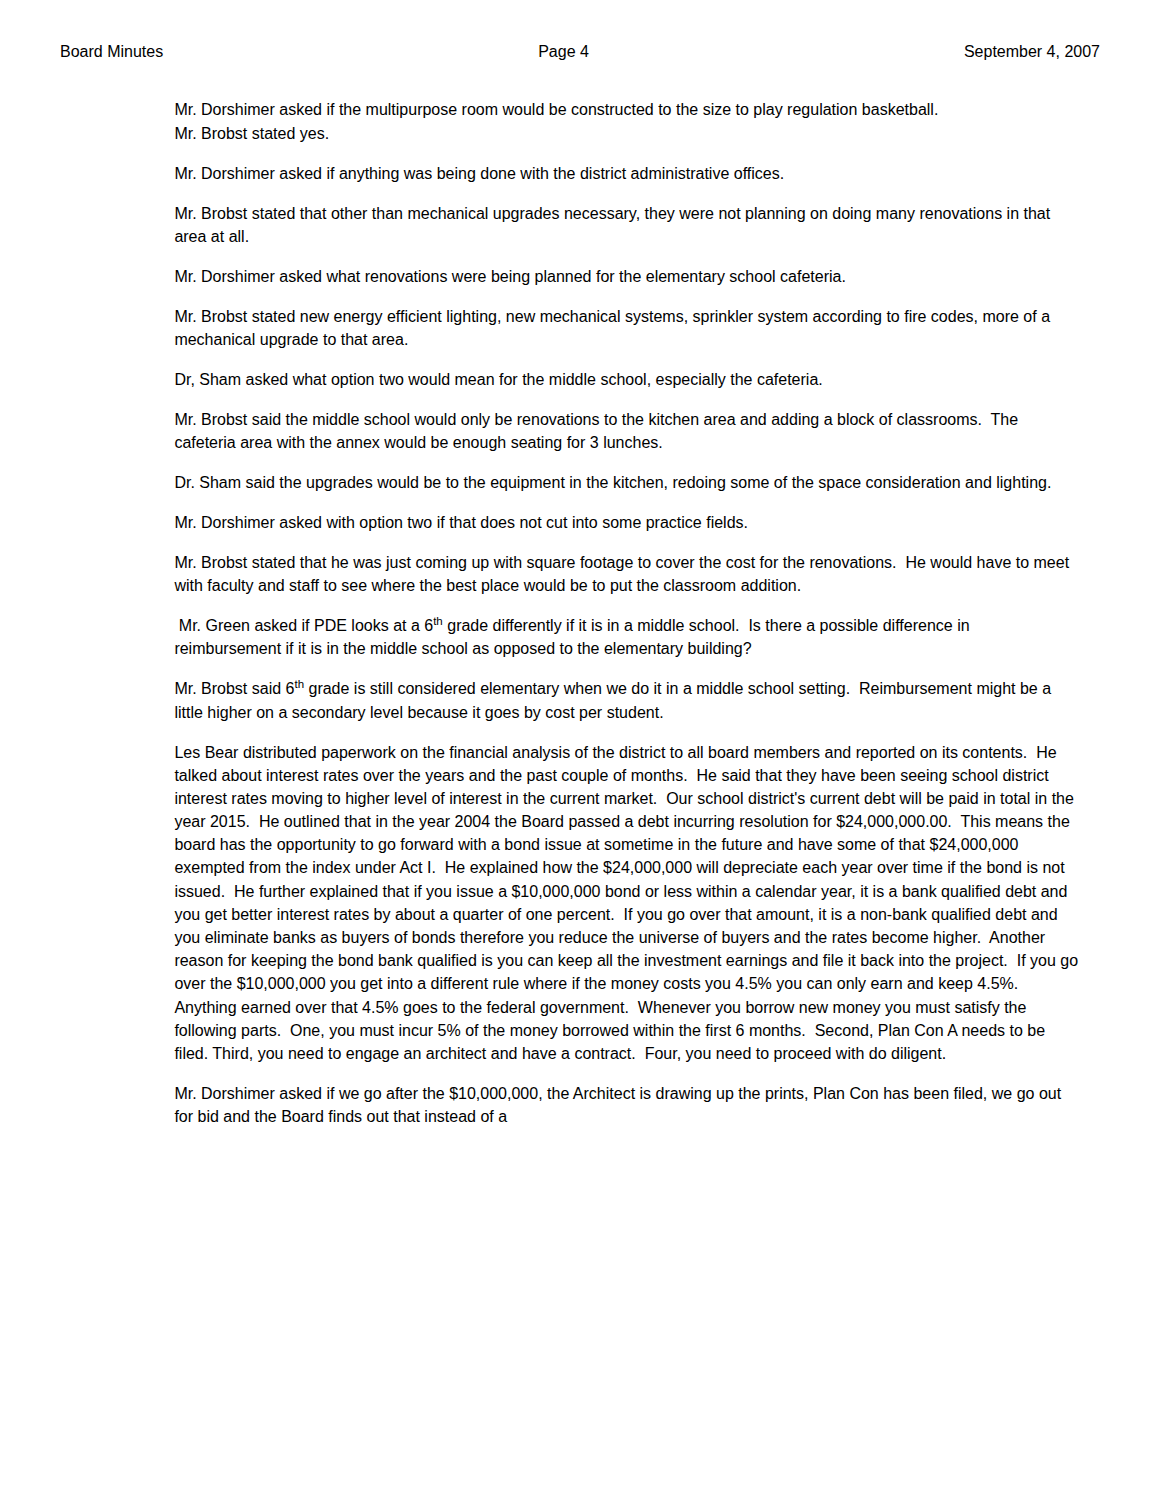Board Minutes
Page 4
September 4, 2007
Mr. Dorshimer asked if the multipurpose room would be constructed to the size to play regulation basketball.
Mr. Brobst stated yes.
Mr. Dorshimer asked if anything was being done with the district administrative offices.
Mr. Brobst stated that other than mechanical upgrades necessary, they were not planning on doing many renovations in that area at all.
Mr. Dorshimer asked what renovations were being planned for the elementary school cafeteria.
Mr. Brobst stated new energy efficient lighting, new mechanical systems, sprinkler system according to fire codes, more of a mechanical upgrade to that area.
Dr, Sham asked what option two would mean for the middle school, especially the cafeteria.
Mr. Brobst said the middle school would only be renovations to the kitchen area and adding a block of classrooms. The cafeteria area with the annex would be enough seating for 3 lunches.
Dr. Sham said the upgrades would be to the equipment in the kitchen, redoing some of the space consideration and lighting.
Mr. Dorshimer asked with option two if that does not cut into some practice fields.
Mr. Brobst stated that he was just coming up with square footage to cover the cost for the renovations. He would have to meet with faculty and staff to see where the best place would be to put the classroom addition.
Mr. Green asked if PDE looks at a 6th grade differently if it is in a middle school. Is there a possible difference in reimbursement if it is in the middle school as opposed to the elementary building?
Mr. Brobst said 6th grade is still considered elementary when we do it in a middle school setting. Reimbursement might be a little higher on a secondary level because it goes by cost per student.
Les Bear distributed paperwork on the financial analysis of the district to all board members and reported on its contents. He talked about interest rates over the years and the past couple of months. He said that they have been seeing school district interest rates moving to higher level of interest in the current market. Our school district's current debt will be paid in total in the year 2015. He outlined that in the year 2004 the Board passed a debt incurring resolution for $24,000,000.00. This means the board has the opportunity to go forward with a bond issue at sometime in the future and have some of that $24,000,000 exempted from the index under Act I. He explained how the $24,000,000 will depreciate each year over time if the bond is not issued. He further explained that if you issue a $10,000,000 bond or less within a calendar year, it is a bank qualified debt and you get better interest rates by about a quarter of one percent. If you go over that amount, it is a non-bank qualified debt and you eliminate banks as buyers of bonds therefore you reduce the universe of buyers and the rates become higher. Another reason for keeping the bond bank qualified is you can keep all the investment earnings and file it back into the project. If you go over the $10,000,000 you get into a different rule where if the money costs you 4.5% you can only earn and keep 4.5%. Anything earned over that 4.5% goes to the federal government. Whenever you borrow new money you must satisfy the following parts. One, you must incur 5% of the money borrowed within the first 6 months. Second, Plan Con A needs to be filed. Third, you need to engage an architect and have a contract. Four, you need to proceed with do diligent.
Mr. Dorshimer asked if we go after the $10,000,000, the Architect is drawing up the prints, Plan Con has been filed, we go out for bid and the Board finds out that instead of a